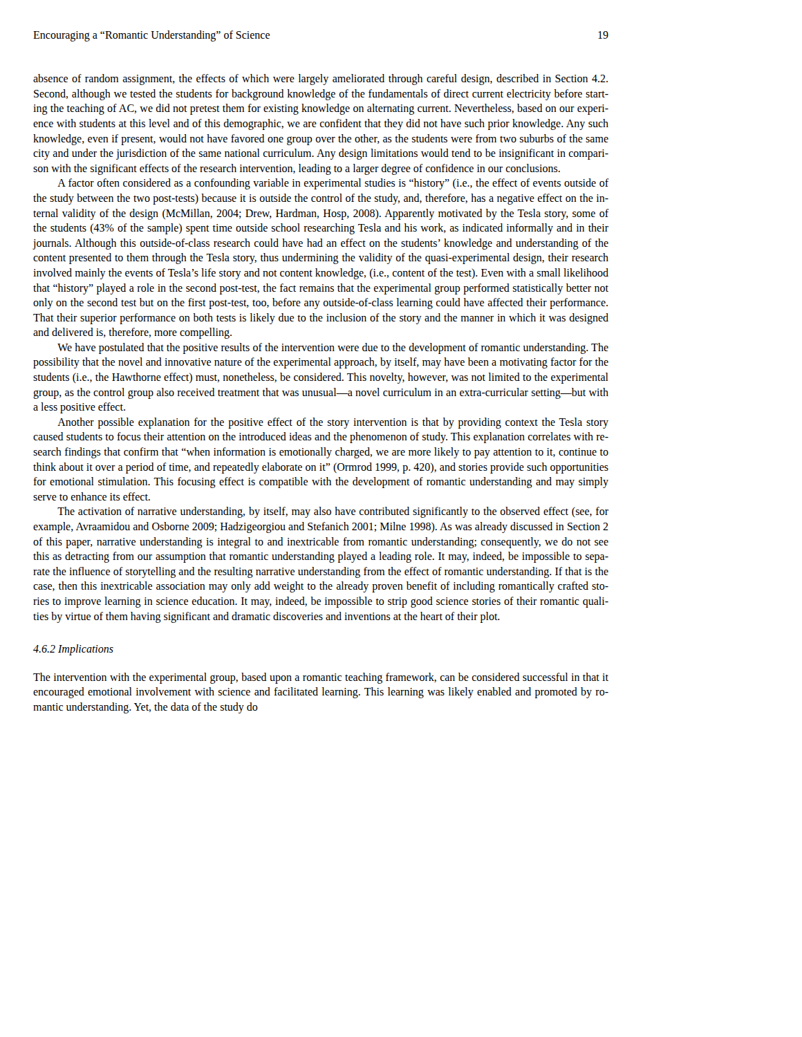Encouraging a “Romantic Understanding” of Science 19
absence of random assignment, the effects of which were largely ameliorated through careful design, described in Section 4.2. Second, although we tested the students for background knowledge of the fundamentals of direct current electricity before starting the teaching of AC, we did not pretest them for existing knowledge on alternating current. Nevertheless, based on our experience with students at this level and of this demographic, we are confident that they did not have such prior knowledge. Any such knowledge, even if present, would not have favored one group over the other, as the students were from two suburbs of the same city and under the jurisdiction of the same national curriculum. Any design limitations would tend to be insignificant in comparison with the significant effects of the research intervention, leading to a larger degree of confidence in our conclusions.
A factor often considered as a confounding variable in experimental studies is “history” (i.e., the effect of events outside of the study between the two post-tests) because it is outside the control of the study, and, therefore, has a negative effect on the internal validity of the design (McMillan, 2004; Drew, Hardman, Hosp, 2008). Apparently motivated by the Tesla story, some of the students (43% of the sample) spent time outside school researching Tesla and his work, as indicated informally and in their journals. Although this outside-of-class research could have had an effect on the students’ knowledge and understanding of the content presented to them through the Tesla story, thus undermining the validity of the quasi-experimental design, their research involved mainly the events of Tesla’s life story and not content knowledge, (i.e., content of the test). Even with a small likelihood that “history” played a role in the second post-test, the fact remains that the experimental group performed statistically better not only on the second test but on the first post-test, too, before any outside-of-class learning could have affected their performance. That their superior performance on both tests is likely due to the inclusion of the story and the manner in which it was designed and delivered is, therefore, more compelling.
We have postulated that the positive results of the intervention were due to the development of romantic understanding. The possibility that the novel and innovative nature of the experimental approach, by itself, may have been a motivating factor for the students (i.e., the Hawthorne effect) must, nonetheless, be considered. This novelty, however, was not limited to the experimental group, as the control group also received treatment that was unusual—a novel curriculum in an extra-curricular setting—but with a less positive effect.
Another possible explanation for the positive effect of the story intervention is that by providing context the Tesla story caused students to focus their attention on the introduced ideas and the phenomenon of study. This explanation correlates with research findings that confirm that “when information is emotionally charged, we are more likely to pay attention to it, continue to think about it over a period of time, and repeatedly elaborate on it” (Ormrod 1999, p. 420), and stories provide such opportunities for emotional stimulation. This focusing effect is compatible with the development of romantic understanding and may simply serve to enhance its effect.
The activation of narrative understanding, by itself, may also have contributed significantly to the observed effect (see, for example, Avraamidou and Osborne 2009; Hadzigeorgiou and Stefanich 2001; Milne 1998). As was already discussed in Section 2 of this paper, narrative understanding is integral to and inextricable from romantic understanding; consequently, we do not see this as detracting from our assumption that romantic understanding played a leading role. It may, indeed, be impossible to separate the influence of storytelling and the resulting narrative understanding from the effect of romantic understanding. If that is the case, then this inextricable association may only add weight to the already proven benefit of including romantically crafted stories to improve learning in science education. It may, indeed, be impossible to strip good science stories of their romantic qualities by virtue of them having significant and dramatic discoveries and inventions at the heart of their plot.
4.6.2 Implications
The intervention with the experimental group, based upon a romantic teaching framework, can be considered successful in that it encouraged emotional involvement with science and facilitated learning. This learning was likely enabled and promoted by romantic understanding. Yet, the data of the study do